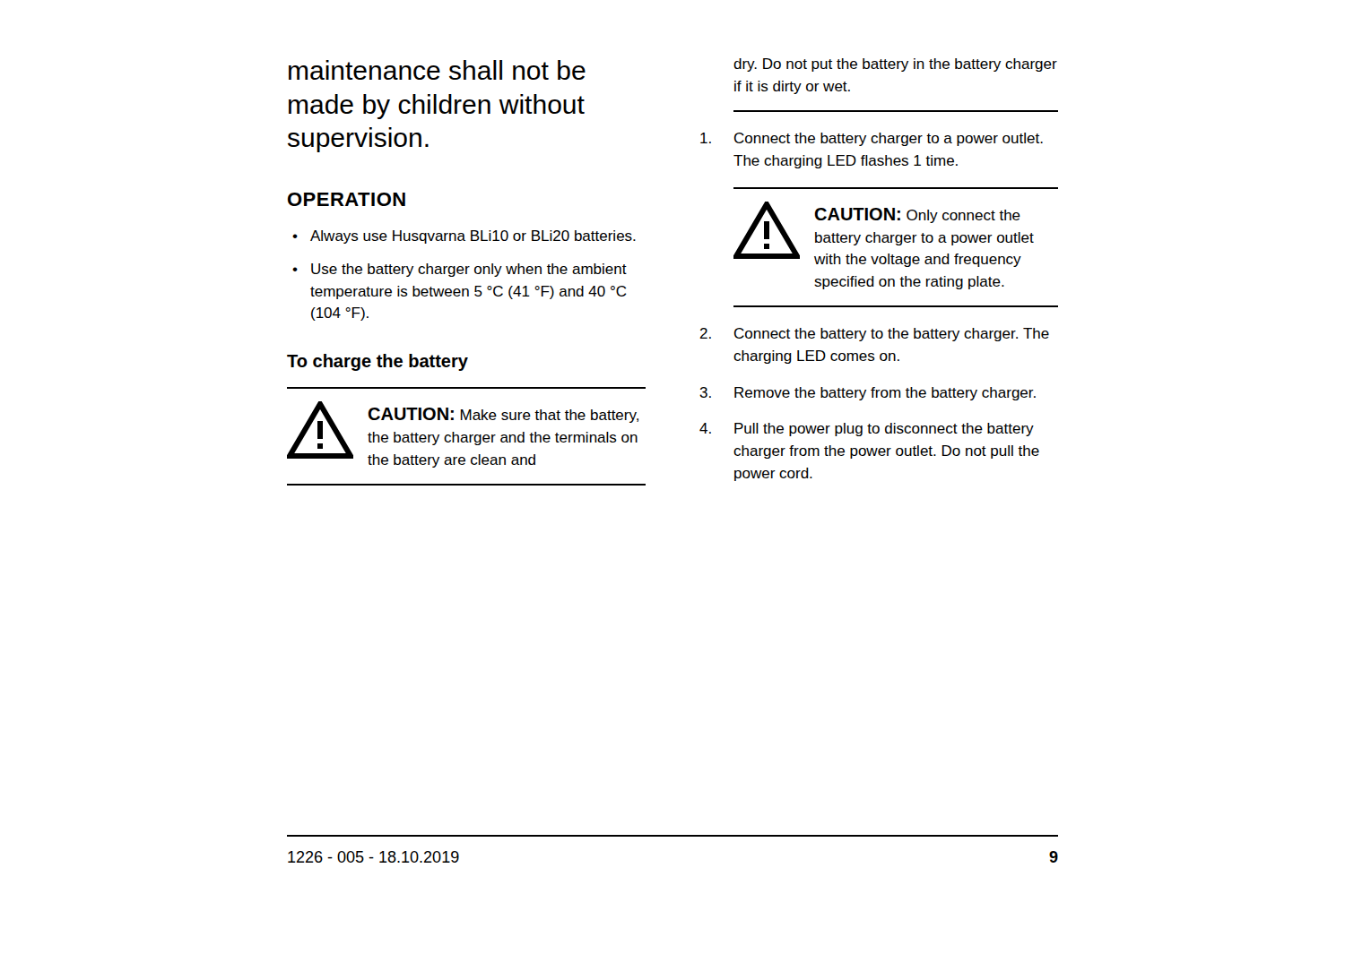maintenance shall not be made by children without supervision.
OPERATION
Always use Husqvarna BLi10 or BLi20 batteries.
Use the battery charger only when the ambient temperature is between 5 °C (41 °F) and 40 °C (104 °F).
To charge the battery
CAUTION: Make sure that the battery, the battery charger and the terminals on the battery are clean and
dry. Do not put the battery in the battery charger if it is dirty or wet.
Connect the battery charger to a power outlet. The charging LED flashes 1 time.
CAUTION: Only connect the battery charger to a power outlet with the voltage and frequency specified on the rating plate.
Connect the battery to the battery charger. The charging LED comes on.
Remove the battery from the battery charger.
Pull the power plug to disconnect the battery charger from the power outlet. Do not pull the power cord.
1226 - 005 - 18.10.2019
9